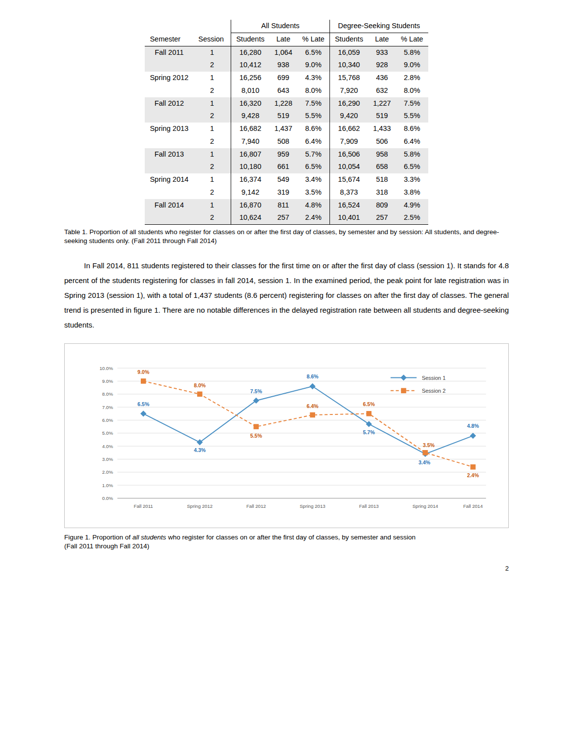| | | All Students | Degree-Seeking Students |
| --- | --- | --- | --- |
| Semester | Session | Students | Late | % Late | Students | Late | % Late |
| Fall 2011 | 1 | 16,280 | 1,064 | 6.5% | 16,059 | 933 | 5.8% |
| | 2 | 10,412 | 938 | 9.0% | 10,340 | 928 | 9.0% |
| Spring 2012 | 1 | 16,256 | 699 | 4.3% | 15,768 | 436 | 2.8% |
| | 2 | 8,010 | 643 | 8.0% | 7,920 | 632 | 8.0% |
| Fall 2012 | 1 | 16,320 | 1,228 | 7.5% | 16,290 | 1,227 | 7.5% |
| | 2 | 9,428 | 519 | 5.5% | 9,420 | 519 | 5.5% |
| Spring 2013 | 1 | 16,682 | 1,437 | 8.6% | 16,662 | 1,433 | 8.6% |
| | 2 | 7,940 | 508 | 6.4% | 7,909 | 506 | 6.4% |
| Fall 2013 | 1 | 16,807 | 959 | 5.7% | 16,506 | 958 | 5.8% |
| | 2 | 10,180 | 661 | 6.5% | 10,054 | 658 | 6.5% |
| Spring 2014 | 1 | 16,374 | 549 | 3.4% | 15,674 | 518 | 3.3% |
| | 2 | 9,142 | 319 | 3.5% | 8,373 | 318 | 3.8% |
| Fall 2014 | 1 | 16,870 | 811 | 4.8% | 16,524 | 809 | 4.9% |
| | 2 | 10,624 | 257 | 2.4% | 10,401 | 257 | 2.5% |
Table 1. Proportion of all students who register for classes on or after the first day of classes, by semester and by session: All students, and degree-seeking students only. (Fall 2011 through Fall 2014)
In Fall 2014, 811 students registered to their classes for the first time on or after the first day of class (session 1). It stands for 4.8 percent of the students registering for classes in fall 2014, session 1. In the examined period, the peak point for late registration was in Spring 2013 (session 1), with a total of 1,437 students (8.6 percent) registering for classes on after the first day of classes. The general trend is presented in figure 1. There are no notable differences in the delayed registration rate between all students and degree-seeking students.
10.0% 9.0% 8.0% 7.0% 6.0% 5.0% 4.0% 3.0% 2.0% 1.0% 0.0% Fall 2011 Spring 2012 Fall 2012 Spring 2013 Fall 2013 Spring 2014 Fall 2014 6.5% 4.3% 7.5% 8.6% 5.7% 3.4% 4.8% 9.0% 8.0% 5.5% 6.4% 6.5% 3.5% 2.4% Session 1 Session 2
Figure 1. Proportion of all students who register for classes on or after the first day of classes, by semester and session
(Fall 2011 through Fall 2014)
2